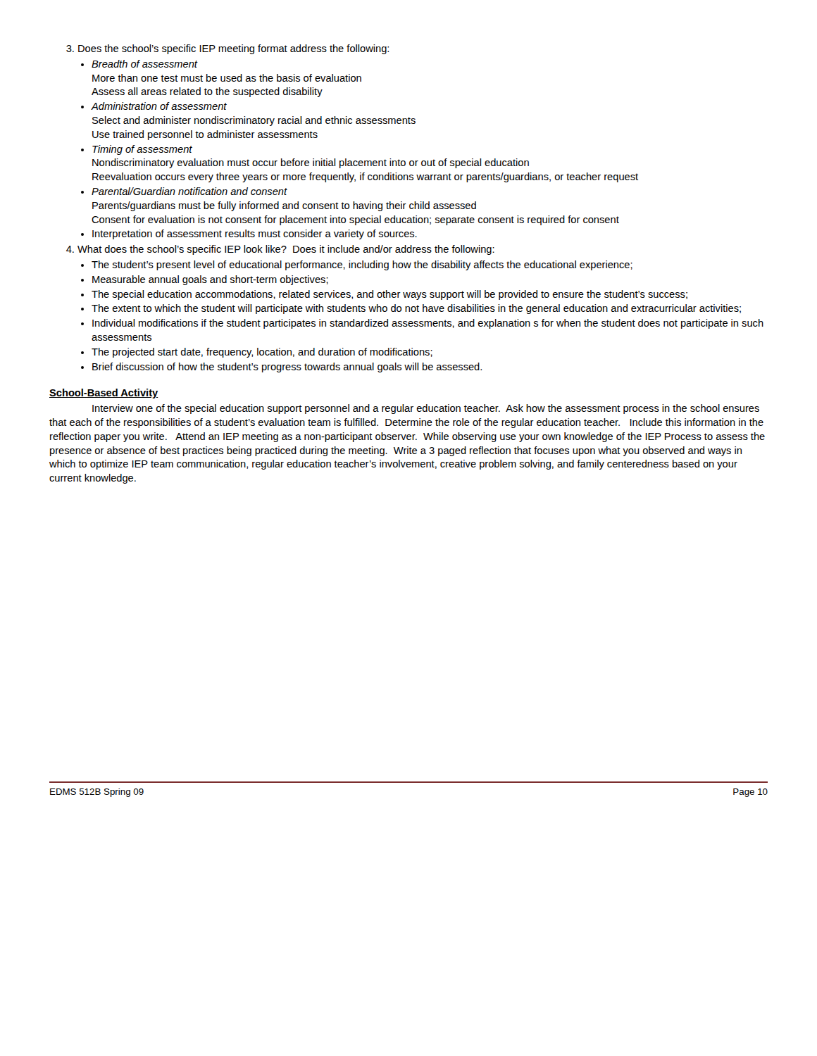Does the school’s specific IEP meeting format address the following:
Breadth of assessment More than one test must be used as the basis of evaluation Assess all areas related to the suspected disability
Administration of assessment Select and administer nondiscriminatory racial and ethnic assessments Use trained personnel to administer assessments
Timing of assessment Nondiscriminatory evaluation must occur before initial placement into or out of special education Reevaluation occurs every three years or more frequently, if conditions warrant or parents/guardians, or teacher request
Parental/Guardian notification and consent Parents/guardians must be fully informed and consent to having their child assessed Consent for evaluation is not consent for placement into special education; separate consent is required for consent
Interpretation of assessment results must consider a variety of sources.
What does the school’s specific IEP look like? Does it include and/or address the following:
The student’s present level of educational performance, including how the disability affects the educational experience;
Measurable annual goals and short-term objectives;
The special education accommodations, related services, and other ways support will be provided to ensure the student’s success;
The extent to which the student will participate with students who do not have disabilities in the general education and extracurricular activities;
Individual modifications if the student participates in standardized assessments, and explanation s for when the student does not participate in such assessments
The projected start date, frequency, location, and duration of modifications;
Brief discussion of how the student’s progress towards annual goals will be assessed.
School-Based Activity
Interview one of the special education support personnel and a regular education teacher. Ask how the assessment process in the school ensures that each of the responsibilities of a student’s evaluation team is fulfilled. Determine the role of the regular education teacher. Include this information in the reflection paper you write. Attend an IEP meeting as a non-participant observer. While observing use your own knowledge of the IEP Process to assess the presence or absence of best practices being practiced during the meeting. Write a 3 paged reflection that focuses upon what you observed and ways in which to optimize IEP team communication, regular education teacher’s involvement, creative problem solving, and family centeredness based on your current knowledge.
EDMS 512B Spring 09 Page 10